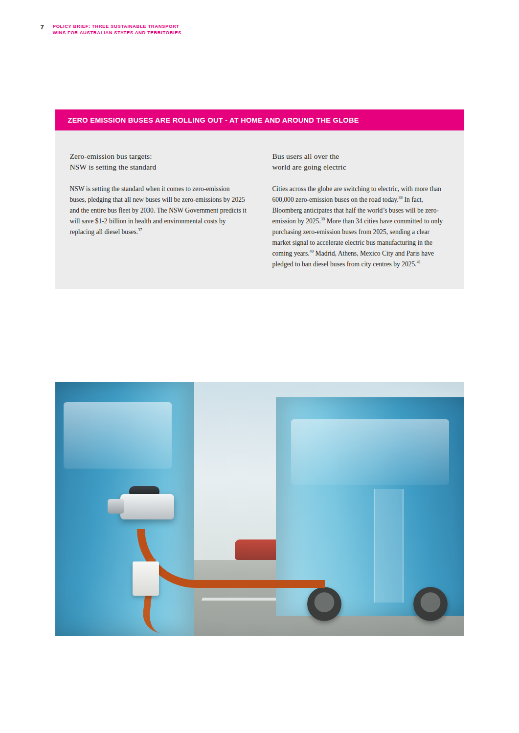7
POLICY BRIEF: THREE SUSTAINABLE TRANSPORT
WINS FOR AUSTRALIAN STATES AND TERRITORIES
Zero emission buses are rolling out - at home and around the globe
Zero-emission bus targets:
NSW is setting the standard
NSW is setting the standard when it comes to zero-emission buses, pledging that all new buses will be zero-emissions by 2025 and the entire bus fleet by 2030. The NSW Government predicts it will save $1-2 billion in health and environmental costs by replacing all diesel buses.37
Bus users all over the
world are going electric
Cities across the globe are switching to electric, with more than 600,000 zero-emission buses on the road today.38 In fact, Bloomberg anticipates that half the world’s buses will be zero-emission by 2025.39 More than 34 cities have committed to only purchasing zero-emission buses from 2025, sending a clear market signal to accelerate electric bus manufacturing in the coming years.40 Madrid, Athens, Mexico City and Paris have pledged to ban diesel buses from city centres by 2025.41